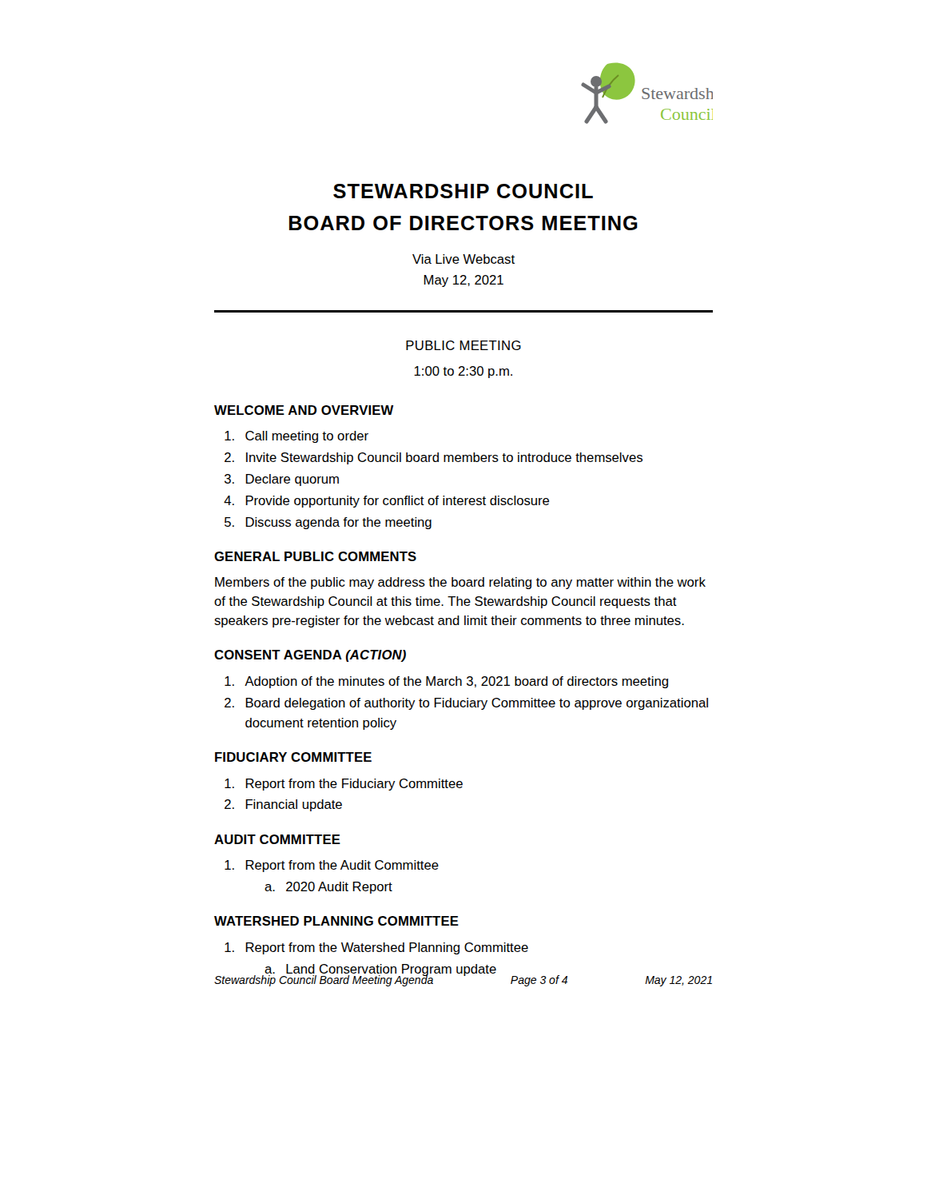Stewardship Council
STEWARDSHIP COUNCIL
BOARD OF DIRECTORS MEETING
Via Live Webcast
May 12, 2021
PUBLIC MEETING
1:00 to 2:30 p.m.
WELCOME AND OVERVIEW
Call meeting to order
Invite Stewardship Council board members to introduce themselves
Declare quorum
Provide opportunity for conflict of interest disclosure
Discuss agenda for the meeting
GENERAL PUBLIC COMMENTS
Members of the public may address the board relating to any matter within the work of the Stewardship Council at this time. The Stewardship Council requests that speakers pre-register for the webcast and limit their comments to three minutes.
CONSENT AGENDA (ACTION)
Adoption of the minutes of the March 3, 2021 board of directors meeting
Board delegation of authority to Fiduciary Committee to approve organizational document retention policy
FIDUCIARY COMMITTEE
Report from the Fiduciary Committee
Financial update
AUDIT COMMITTEE
Report from the Audit Committee
2020 Audit Report
WATERSHED PLANNING COMMITTEE
Report from the Watershed Planning Committee
Land Conservation Program update
Stewardship Council Board Meeting Agenda Page 3 of 4 May 12, 2021